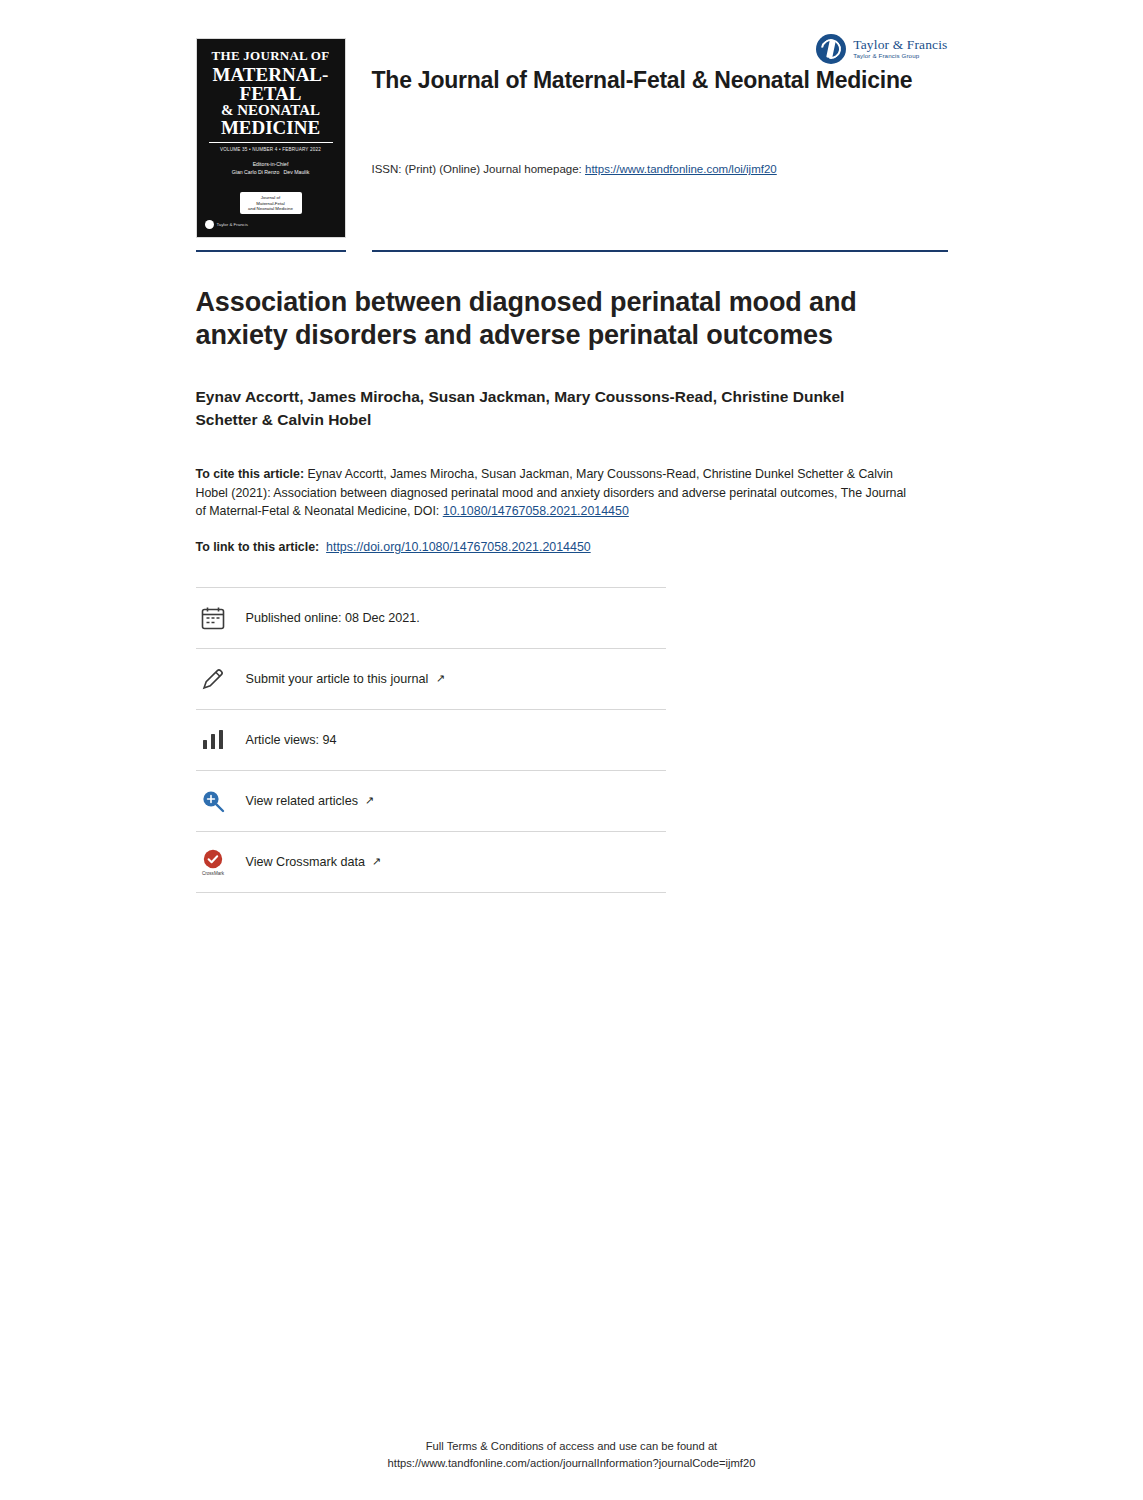Taylor & Francis
Taylor & Francis Group
THE JOURNAL OF
MATERNAL-FETAL& NEONATALMEDICINE
VOLUME 35 • NUMBER 4 • FEBRUARY 2022
Editors-in-Chief
Gian Carlo Di Renzo Dev Maulik
Journal of
Maternal-Fetal
and Neonatal Medicine
Taylor & Francis
The Journal of Maternal-Fetal & Neonatal Medicine
ISSN: (Print) (Online) Journal homepage: https://www.tandfonline.com/loi/ijmf20
Association between diagnosed perinatal mood and anxiety disorders and adverse perinatal outcomes
Eynav Accortt, James Mirocha, Susan Jackman, Mary Coussons-Read, Christine Dunkel Schetter & Calvin Hobel
To cite this article: Eynav Accortt, James Mirocha, Susan Jackman, Mary Coussons-Read, Christine Dunkel Schetter & Calvin Hobel (2021): Association between diagnosed perinatal mood and anxiety disorders and adverse perinatal outcomes, The Journal of Maternal-Fetal & Neonatal Medicine, DOI: 10.1080/14767058.2021.2014450
To link to this article: https://doi.org/10.1080/14767058.2021.2014450
Published online: 08 Dec 2021.
Submit your article to this journal ↗
Article views: 94
View related articles ↗
CrossMark View Crossmark data ↗
Full Terms & Conditions of access and use can be found at
https://www.tandfonline.com/action/journalInformation?journalCode=ijmf20